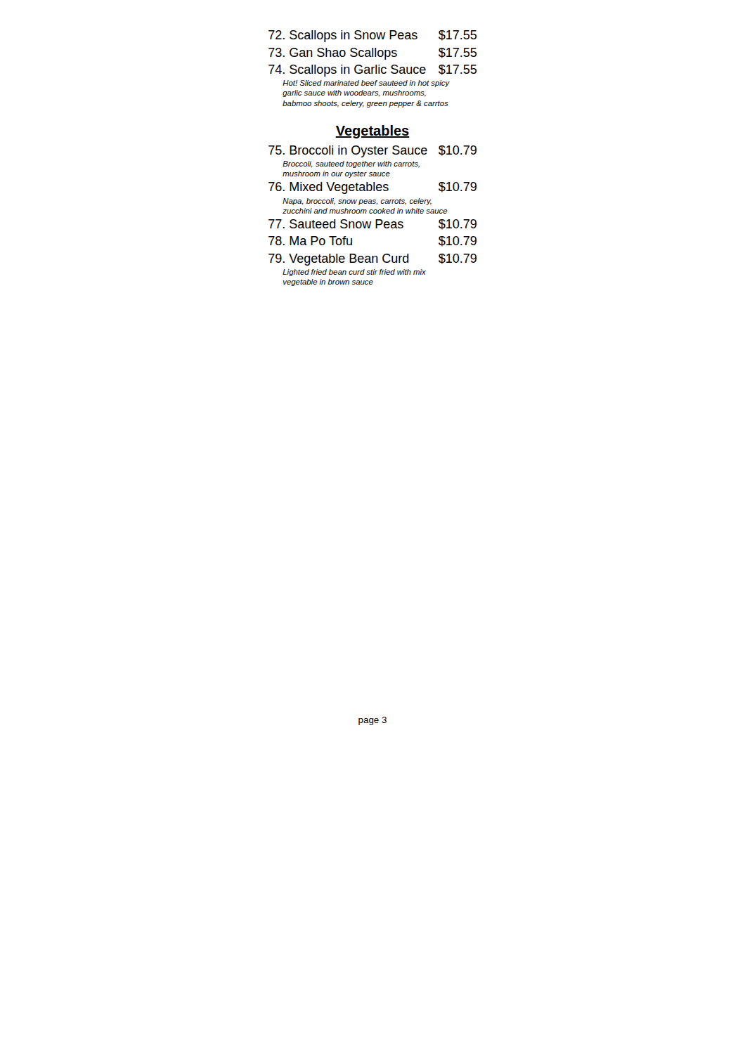72. Scallops in Snow Peas$17.55
73. Gan Shao Scallops$17.55
74. Scallops in Garlic Sauce$17.55
Hot! Sliced marinated beef sauteed in hot spicy garlic sauce with woodears, mushrooms, babmoo shoots, celery, green pepper & carrtos
Vegetables
75. Broccoli in Oyster Sauce$10.79
Broccoli, sauteed together with carrots, mushroom in our oyster sauce
76. Mixed Vegetables$10.79
Napa, broccoli, snow peas, carrots, celery, zucchini and mushroom cooked in white sauce
77. Sauteed Snow Peas$10.79
78. Ma Po Tofu$10.79
79. Vegetable Bean Curd$10.79
Lighted fried bean curd stir fried with mix vegetable in brown sauce
page 3